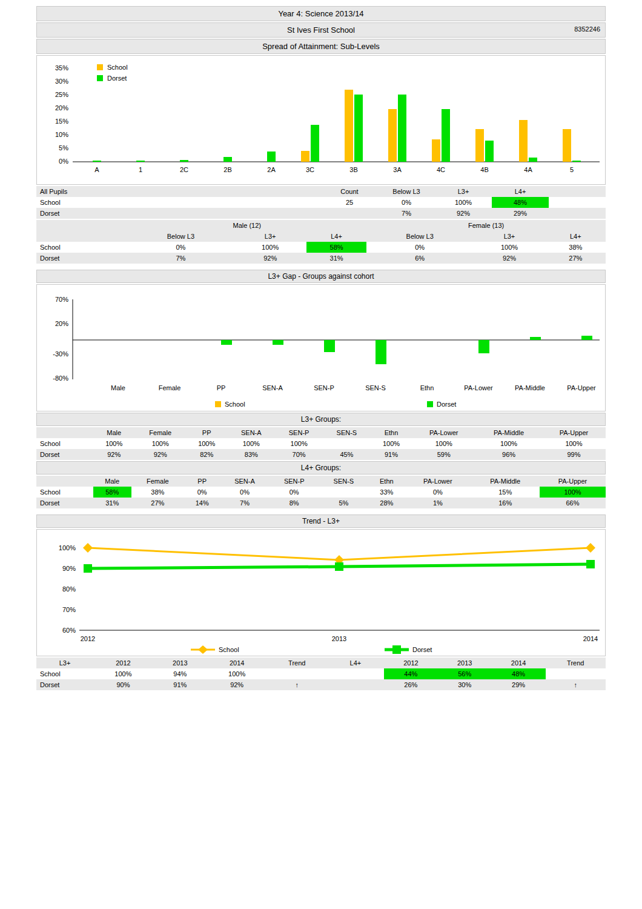Year 4: Science 2013/14
St Ives First School8352246
Spread of Attainment: Sub-Levels
35% 30% 25% 20% 15% 10% 5% 0% School Dorset A 1 2C 2B 2A 3C 3B 3A 4C 4B 4A 5
| All Pupils | | Count | Below L3 | L3+ | L4+ | |
| School | | 25 | 0% | 100% | 48% | |
| Dorset | | | 7% | 92% | 29% | |
| | Male (12) | Female (13) |
| | Below L3 | L3+ | L4+ | Below L3 | L3+ | L4+ |
| School | 0% | 100% | 58% | 0% | 100% | 38% |
| Dorset | 7% | 92% | 31% | 6% | 92% | 27% |
L3+ Gap - Groups against cohort
70% 20% -30% -80% Male Female PP SEN-A SEN-P SEN-S Ethn PA-Lower PA-Middle PA-Upper School Dorset
L3+ Groups:
| | Male | Female | PP | SEN-A | SEN-P | SEN-S | Ethn | PA-Lower | PA-Middle | PA-Upper |
| School | 100% | 100% | 100% | 100% | 100% | | 100% | 100% | 100% | 100% |
| Dorset | 92% | 92% | 82% | 83% | 70% | 45% | 91% | 59% | 96% | 99% |
L4+ Groups:
| | Male | Female | PP | SEN-A | SEN-P | SEN-S | Ethn | PA-Lower | PA-Middle | PA-Upper |
| School | 58% | 38% | 0% | 0% | 0% | | 33% | 0% | 15% | 100% |
| Dorset | 31% | 27% | 14% | 7% | 8% | 5% | 28% | 1% | 16% | 66% |
Trend - L3+
100% 90% 80% 70% 60% 2012 2013 2014 School Dorset
| L3+ | 2012 | 2013 | 2014 | Trend | L4+ | 2012 | 2013 | 2014 | Trend |
| School | 100% | 94% | 100% | | | 44% | 56% | 48% | |
| Dorset | 90% | 91% | 92% | ↑ | | 26% | 30% | 29% | ↑ |